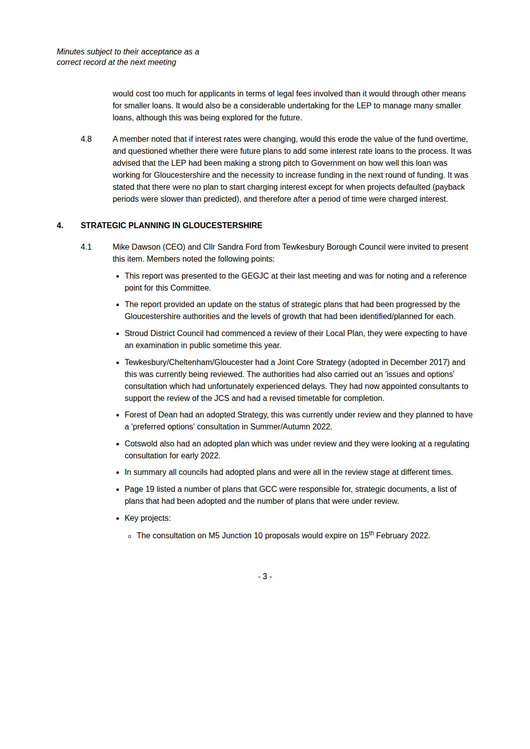Minutes subject to their acceptance as a
correct record at the next meeting
would cost too much for applicants in terms of legal fees involved than it would through other means for smaller loans. It would also be a considerable undertaking for the LEP to manage many smaller loans, although this was being explored for the future.
4.8
A member noted that if interest rates were changing, would this erode the value of the fund overtime, and questioned whether there were future plans to add some interest rate loans to the process. It was advised that the LEP had been making a strong pitch to Government on how well this loan was working for Gloucestershire and the necessity to increase funding in the next round of funding. It was stated that there were no plan to start charging interest except for when projects defaulted (payback periods were slower than predicted), and therefore after a period of time were charged interest.
4. STRATEGIC PLANNING IN GLOUCESTERSHIRE
4.1
Mike Dawson (CEO) and Cllr Sandra Ford from Tewkesbury Borough Council were invited to present this item. Members noted the following points:
This report was presented to the GEGJC at their last meeting and was for noting and a reference point for this Committee.
The report provided an update on the status of strategic plans that had been progressed by the Gloucestershire authorities and the levels of growth that had been identified/planned for each.
Stroud District Council had commenced a review of their Local Plan, they were expecting to have an examination in public sometime this year.
Tewkesbury/Cheltenham/Gloucester had a Joint Core Strategy (adopted in December 2017) and this was currently being reviewed. The authorities had also carried out an 'issues and options' consultation which had unfortunately experienced delays. They had now appointed consultants to support the review of the JCS and had a revised timetable for completion.
Forest of Dean had an adopted Strategy, this was currently under review and they planned to have a 'preferred options' consultation in Summer/Autumn 2022.
Cotswold also had an adopted plan which was under review and they were looking at a regulating consultation for early 2022.
In summary all councils had adopted plans and were all in the review stage at different times.
Page 19 listed a number of plans that GCC were responsible for, strategic documents, a list of plans that had been adopted and the number of plans that were under review.
Key projects:
The consultation on M5 Junction 10 proposals would expire on 15th February 2022.
- 3 -